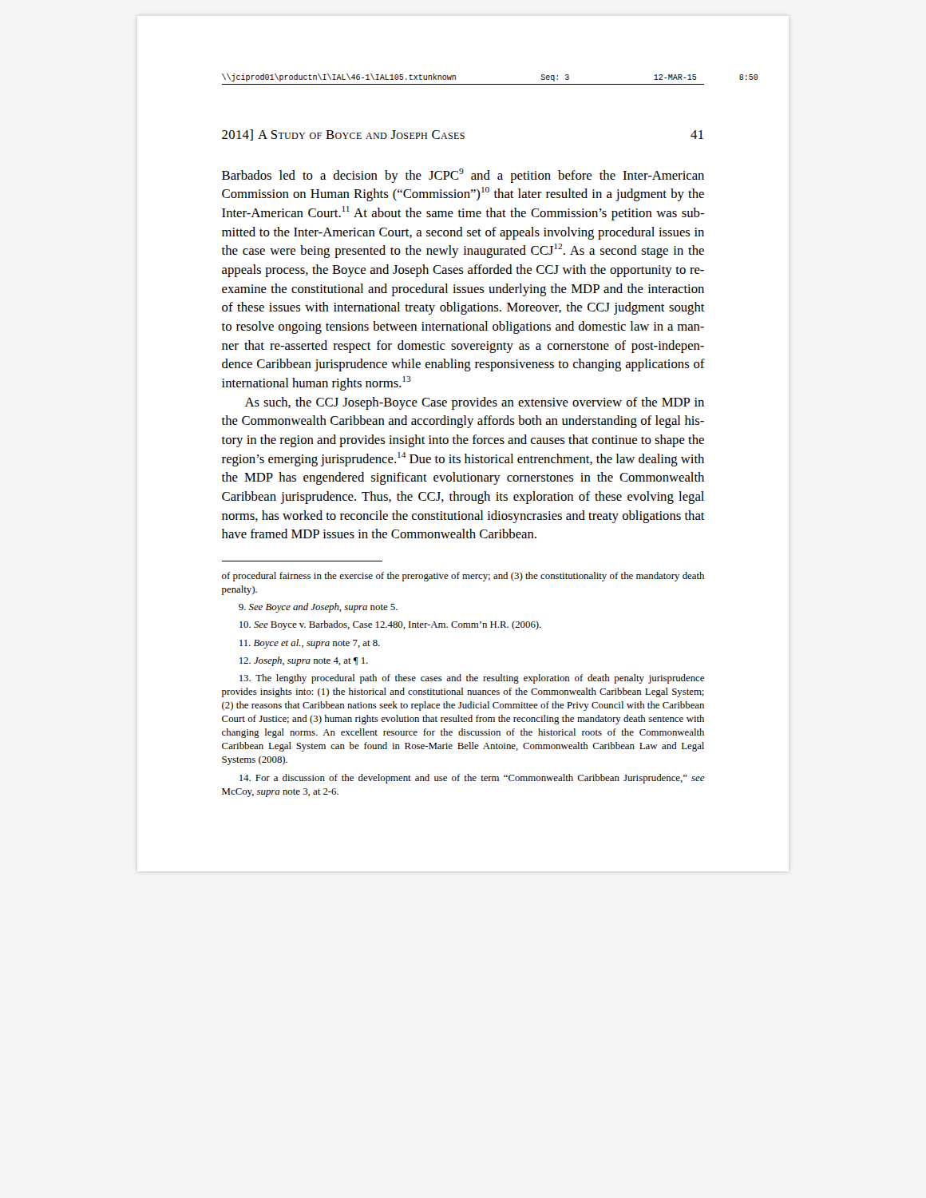\\jciprod01\productn\I\IAL\46-1\IAL105.txt unknown Seq: 3 12-MAR-15 8:50
2014] A Study of Boyce and Joseph Cases 41
Barbados led to a decision by the JCPC9 and a petition before the Inter-American Commission on Human Rights (“Commission”)10 that later resulted in a judgment by the Inter-American Court.11 At about the same time that the Commission’s petition was submitted to the Inter-American Court, a second set of appeals involving procedural issues in the case were being presented to the newly inaugurated CCJ12. As a second stage in the appeals process, the Boyce and Joseph Cases afforded the CCJ with the opportunity to re-examine the constitutional and procedural issues underlying the MDP and the interaction of these issues with international treaty obligations. Moreover, the CCJ judgment sought to resolve ongoing tensions between international obligations and domestic law in a manner that re-asserted respect for domestic sovereignty as a cornerstone of post-independence Caribbean jurisprudence while enabling responsiveness to changing applications of international human rights norms.13
As such, the CCJ Joseph-Boyce Case provides an extensive overview of the MDP in the Commonwealth Caribbean and accordingly affords both an understanding of legal history in the region and provides insight into the forces and causes that continue to shape the region’s emerging jurisprudence.14 Due to its historical entrenchment, the law dealing with the MDP has engendered significant evolutionary cornerstones in the Commonwealth Caribbean jurisprudence. Thus, the CCJ, through its exploration of these evolving legal norms, has worked to reconcile the constitutional idiosyncrasies and treaty obligations that have framed MDP issues in the Commonwealth Caribbean.
of procedural fairness in the exercise of the prerogative of mercy; and (3) the constitutionality of the mandatory death penalty).
9. See Boyce and Joseph, supra note 5.
10. See Boyce v. Barbados, Case 12.480, Inter-Am. Comm’n H.R. (2006).
11. Boyce et al., supra note 7, at 8.
12. Joseph, supra note 4, at ¶ 1.
13. The lengthy procedural path of these cases and the resulting exploration of death penalty jurisprudence provides insights into: (1) the historical and constitutional nuances of the Commonwealth Caribbean Legal System; (2) the reasons that Caribbean nations seek to replace the Judicial Committee of the Privy Council with the Caribbean Court of Justice; and (3) human rights evolution that resulted from the reconciling the mandatory death sentence with changing legal norms. An excellent resource for the discussion of the historical roots of the Commonwealth Caribbean Legal System can be found in Rose-Marie Belle Antoine, Commonwealth Caribbean Law and Legal Systems (2008).
14. For a discussion of the development and use of the term “Commonwealth Caribbean Jurisprudence,” see McCoy, supra note 3, at 2-6.